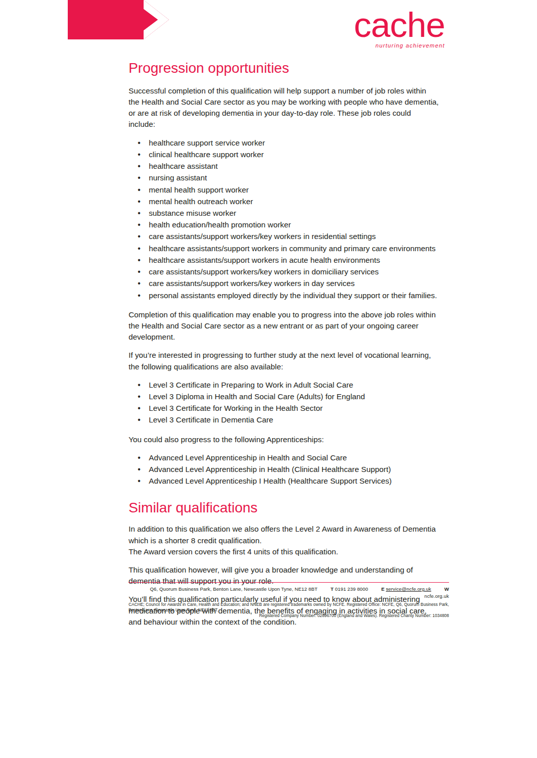cache
nurturing achievement
Progression opportunities
Successful completion of this qualification will help support a number of job roles within the Health and Social Care sector as you may be working with people who have dementia, or are at risk of developing dementia in your day-to-day role. These job roles could include:
healthcare support service worker
clinical healthcare support worker
healthcare assistant
nursing assistant
mental health support worker
mental health outreach worker
substance misuse worker
health education/health promotion worker
care assistants/support workers/key workers in residential settings
healthcare assistants/support workers in community and primary care environments
healthcare assistants/support workers in acute health environments
care assistants/support workers/key workers in domiciliary services
care assistants/support workers/key workers in day services
personal assistants employed directly by the individual they support or their families.
Completion of this qualification may enable you to progress into the above job roles within the Health and Social Care sector as a new entrant or as part of your ongoing career development.
If you’re interested in progressing to further study at the next level of vocational learning, the following qualifications are also available:
Level 3 Certificate in Preparing to Work in Adult Social Care
Level 3 Diploma in Health and Social Care (Adults) for England
Level 3 Certificate for Working in the Health Sector
Level 3 Certificate in Dementia Care
You could also progress to the following Apprenticeships:
Advanced Level Apprenticeship in Health and Social Care
Advanced Level Apprenticeship in Health (Clinical Healthcare Support)
Advanced Level Apprenticeship I Health (Healthcare Support Services)
Similar qualifications
In addition to this qualification we also offers the Level 2 Award in Awareness of Dementia which is a shorter 8 credit qualification.
The Award version covers the first 4 units of this qualification.
This qualification however, will give you a broader knowledge and understanding of dementia that will support you in your role.
You’ll find this qualification particularly useful if you need to know about administering medication to people with dementia, the benefits of engaging in activities in social care, and behaviour within the context of the condition.
Q6, Quorum Business Park, Benton Lane, Newcastle Upon Tyne, NE12 8BT T 0191 239 8000 E service@ncfe.org.uk W ncfe.org.uk
CACHE; Council for Awards in Care, Health and Education; and NNEB are registered trademarks owned by NCFE. Registered Office: NCFE, Q6, Quorum Business Park, Benton Lane, Newcastle Upon Tyne, NE12 8BT. Registered Company Number: 02896700 (England and Wales). Registered Charity Number: 1034808